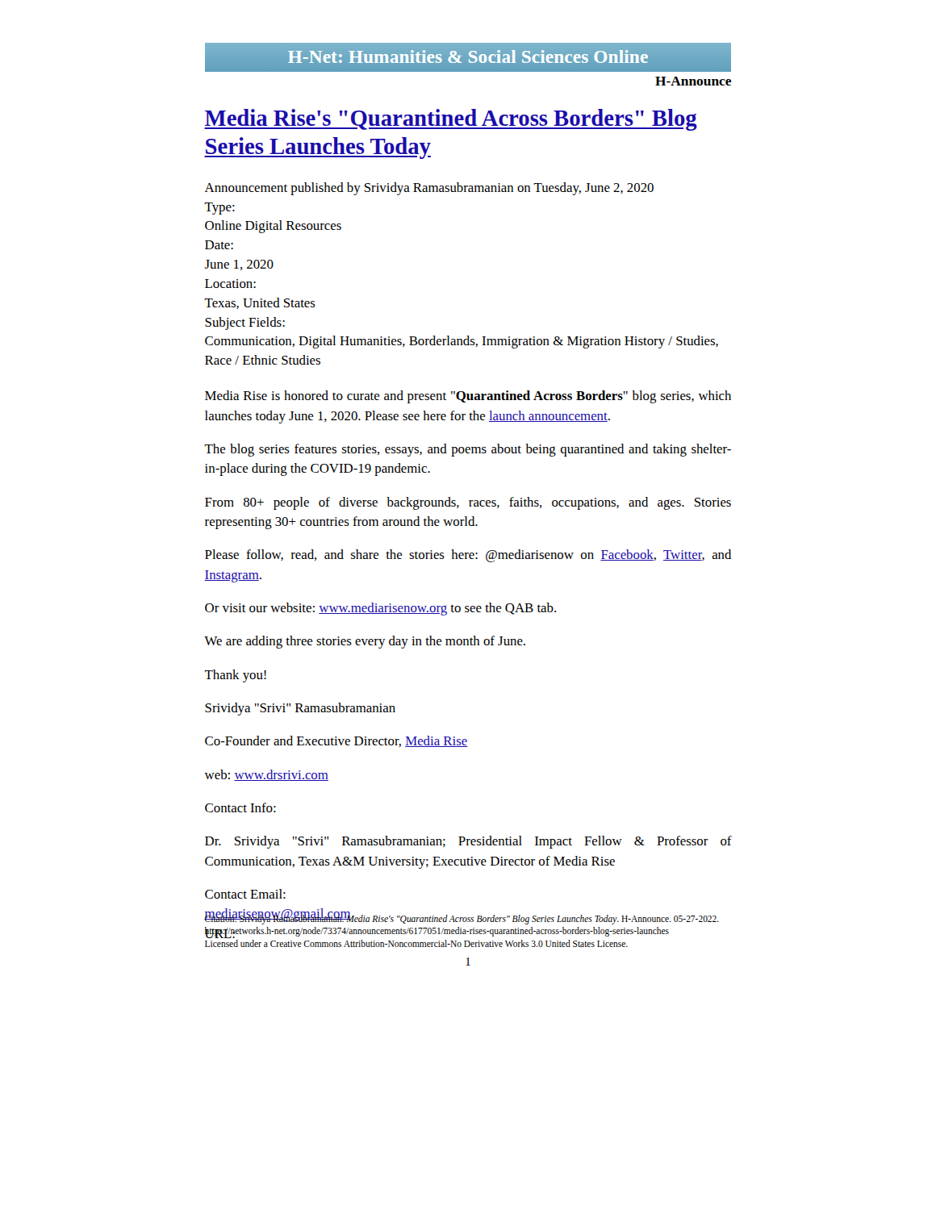H-Net: Humanities & Social Sciences Online
H-Announce
Media Rise's "Quarantined Across Borders" Blog Series Launches Today
Announcement published by Srividya Ramasubramanian on Tuesday, June 2, 2020
Type:
Online Digital Resources
Date:
June 1, 2020
Location:
Texas, United States
Subject Fields:
Communication, Digital Humanities, Borderlands, Immigration & Migration History / Studies, Race / Ethnic Studies
Media Rise is honored to curate and present "Quarantined Across Borders" blog series, which launches today June 1, 2020. Please see here for the launch announcement.
The blog series features stories, essays, and poems about being quarantined and taking shelter-in-place during the COVID-19 pandemic.
From 80+ people of diverse backgrounds, races, faiths, occupations, and ages. Stories representing 30+ countries from around the world.
Please follow, read, and share the stories here: @mediarisenow on Facebook, Twitter, and Instagram.
Or visit our website: www.mediarisenow.org to see the QAB tab.
We are adding three stories every day in the month of June.
Thank you!
Srividya "Srivi" Ramasubramanian
Co-Founder and Executive Director, Media Rise
web: www.drsrivi.com
Contact Info:
Dr. Srividya "Srivi" Ramasubramanian; Presidential Impact Fellow & Professor of Communication, Texas A&M University; Executive Director of Media Rise
Contact Email:
mediarisenow@gmail.com
URL:
Citation: Srividya Ramasubramanian. Media Rise's "Quarantined Across Borders" Blog Series Launches Today. H-Announce. 05-27-2022.
https://networks.h-net.org/node/73374/announcements/6177051/media-rises-quarantined-across-borders-blog-series-launches
Licensed under a Creative Commons Attribution-Noncommercial-No Derivative Works 3.0 United States License.
1